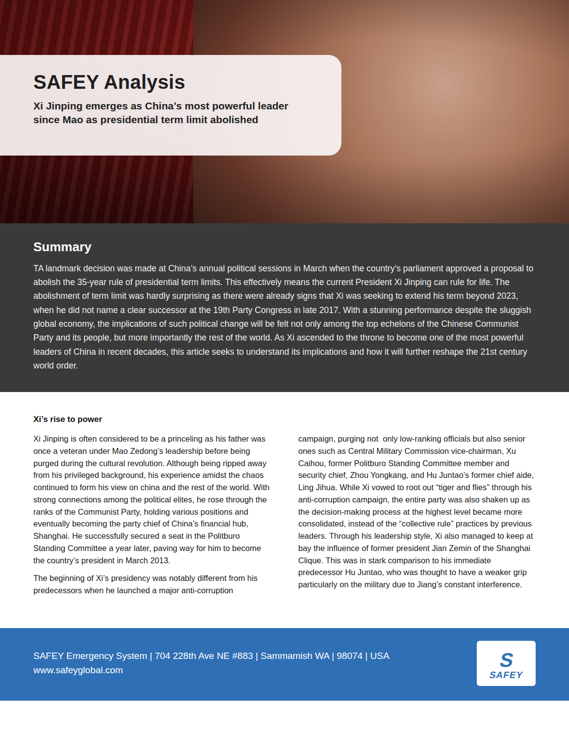SAFEY Analysis
Xi Jinping emerges as China’s most powerful leader
since Mao as presidential term limit abolished
Summary
TA landmark decision was made at China’s annual political sessions in March when the country’s parliament approved a proposal to abolish the 35-year rule of presidential term limits. This effectively means the current President Xi Jinping can rule for life. The abolishment of term limit was hardly surprising as there were already signs that Xi was seeking to extend his term beyond 2023, when he did not name a clear successor at the 19th Party Congress in late 2017. With a stunning performance despite the sluggish global economy, the implications of such political change will be felt not only among the top echelons of the Chinese Communist Party and its people, but more importantly the rest of the world. As Xi ascended to the throne to become one of the most powerful leaders of China in recent decades, this article seeks to understand its implications and how it will further reshape the 21st century world order.
Xi’s rise to power
Xi Jinping is often considered to be a princeling as his father was once a veteran under Mao Zedong’s leadership before being purged during the cultural revolution. Although being ripped away from his privileged background, his experience amidst the chaos continued to form his view on china and the rest of the world. With strong connections among the political elites, he rose through the ranks of the Communist Party, holding various positions and eventually becoming the party chief of China’s financial hub, Shanghai. He successfully secured a seat in the Politburo Standing Committee a year later, paving way for him to become the country’s president in March 2013.
The beginning of Xi’s presidency was notably different from his predecessors when he launched a major anti-corruption campaign, purging not only low-ranking officials but also senior ones such as Central Military Commission vice-chairman, Xu Caihou, former Politburo Standing Committee member and security chief, Zhou Yongkang, and Hu Juntao’s former chief aide, Ling Jihua. While Xi vowed to root out “tiger and flies” through his anti-corruption campaign, the entire party was also shaken up as the decision-making process at the highest level became more consolidated, instead of the “collective rule” practices by previous leaders. Through his leadership style, Xi also managed to keep at bay the influence of former president Jian Zemin of the Shanghai Clique. This was in stark comparison to his immediate predecessor Hu Juntao, who was thought to have a weaker grip particularly on the military due to Jiang’s constant interference.
SAFEY Emergency System | 704 228th Ave NE #883 | Sammamish WA | 98074 | USA
www.safeyglobal.com
S SAFEY